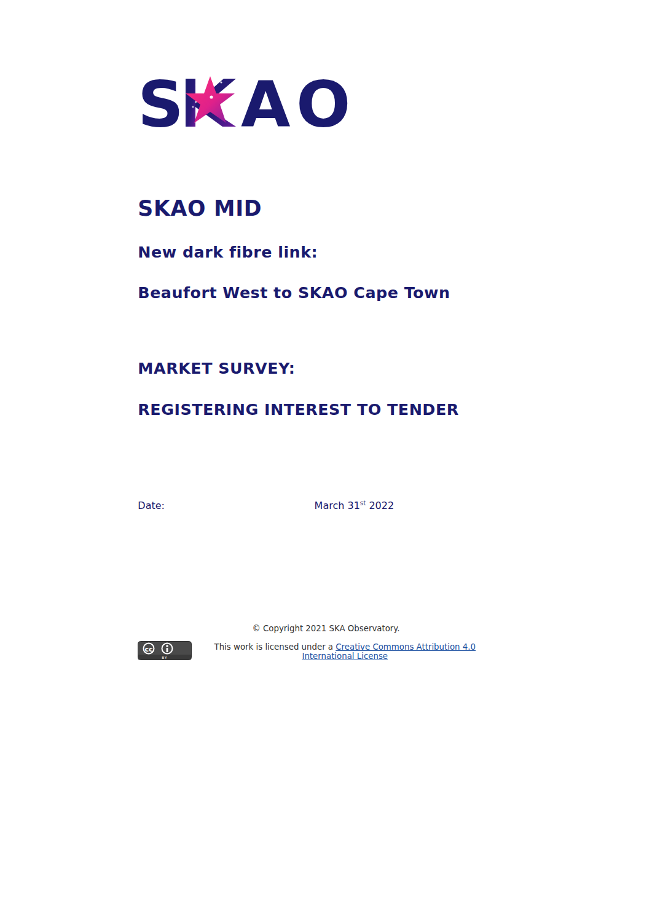S A O
SKAO MID
New dark fibre link:
Beaufort West to SKAO Cape Town
MARKET SURVEY:
REGISTERING INTEREST TO TENDER
Date:
March 31st 2022
© Copyright 2021 SKA Observatory.
cc BY
This work is licensed under a Creative Commons Attribution 4.0 International License